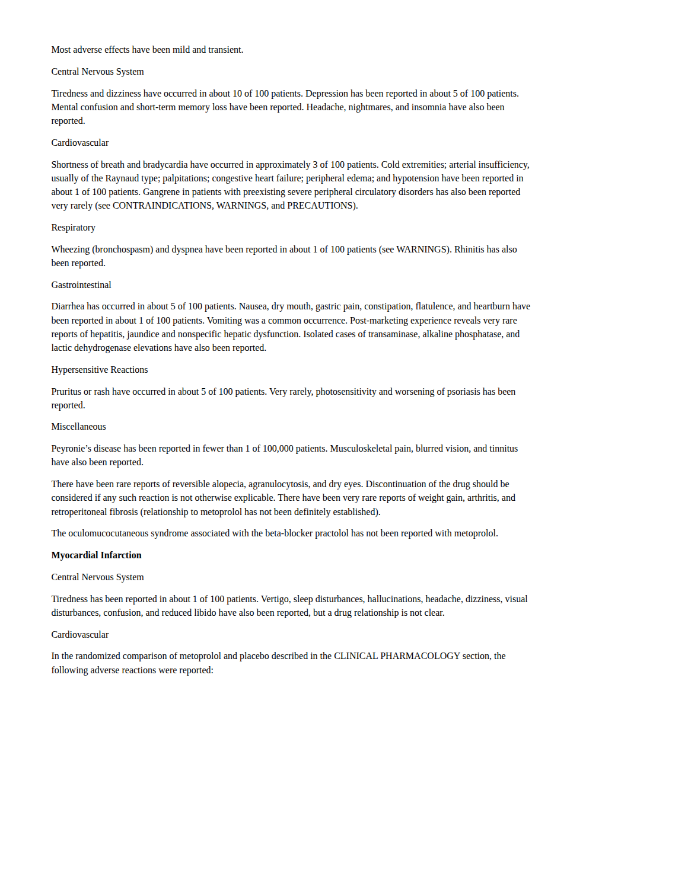Most adverse effects have been mild and transient.
Central Nervous System
Tiredness and dizziness have occurred in about 10 of 100 patients. Depression has been reported in about 5 of 100 patients. Mental confusion and short-term memory loss have been reported. Headache, nightmares, and insomnia have also been reported.
Cardiovascular
Shortness of breath and bradycardia have occurred in approximately 3 of 100 patients. Cold extremities; arterial insufficiency, usually of the Raynaud type; palpitations; congestive heart failure; peripheral edema; and hypotension have been reported in about 1 of 100 patients. Gangrene in patients with preexisting severe peripheral circulatory disorders has also been reported very rarely (see CONTRAINDICATIONS, WARNINGS, and PRECAUTIONS).
Respiratory
Wheezing (bronchospasm) and dyspnea have been reported in about 1 of 100 patients (see WARNINGS). Rhinitis has also been reported.
Gastrointestinal
Diarrhea has occurred in about 5 of 100 patients. Nausea, dry mouth, gastric pain, constipation, flatulence, and heartburn have been reported in about 1 of 100 patients. Vomiting was a common occurrence. Post-marketing experience reveals very rare reports of hepatitis, jaundice and nonspecific hepatic dysfunction. Isolated cases of transaminase, alkaline phosphatase, and lactic dehydrogenase elevations have also been reported.
Hypersensitive Reactions
Pruritus or rash have occurred in about 5 of 100 patients. Very rarely, photosensitivity and worsening of psoriasis has been reported.
Miscellaneous
Peyronie’s disease has been reported in fewer than 1 of 100,000 patients. Musculoskeletal pain, blurred vision, and tinnitus have also been reported.
There have been rare reports of reversible alopecia, agranulocytosis, and dry eyes. Discontinuation of the drug should be considered if any such reaction is not otherwise explicable. There have been very rare reports of weight gain, arthritis, and retroperitoneal fibrosis (relationship to metoprolol has not been definitely established).
The oculomucocutaneous syndrome associated with the beta-blocker practolol has not been reported with metoprolol.
Myocardial Infarction
Central Nervous System
Tiredness has been reported in about 1 of 100 patients. Vertigo, sleep disturbances, hallucinations, headache, dizziness, visual disturbances, confusion, and reduced libido have also been reported, but a drug relationship is not clear.
Cardiovascular
In the randomized comparison of metoprolol and placebo described in the CLINICAL PHARMACOLOGY section, the following adverse reactions were reported: